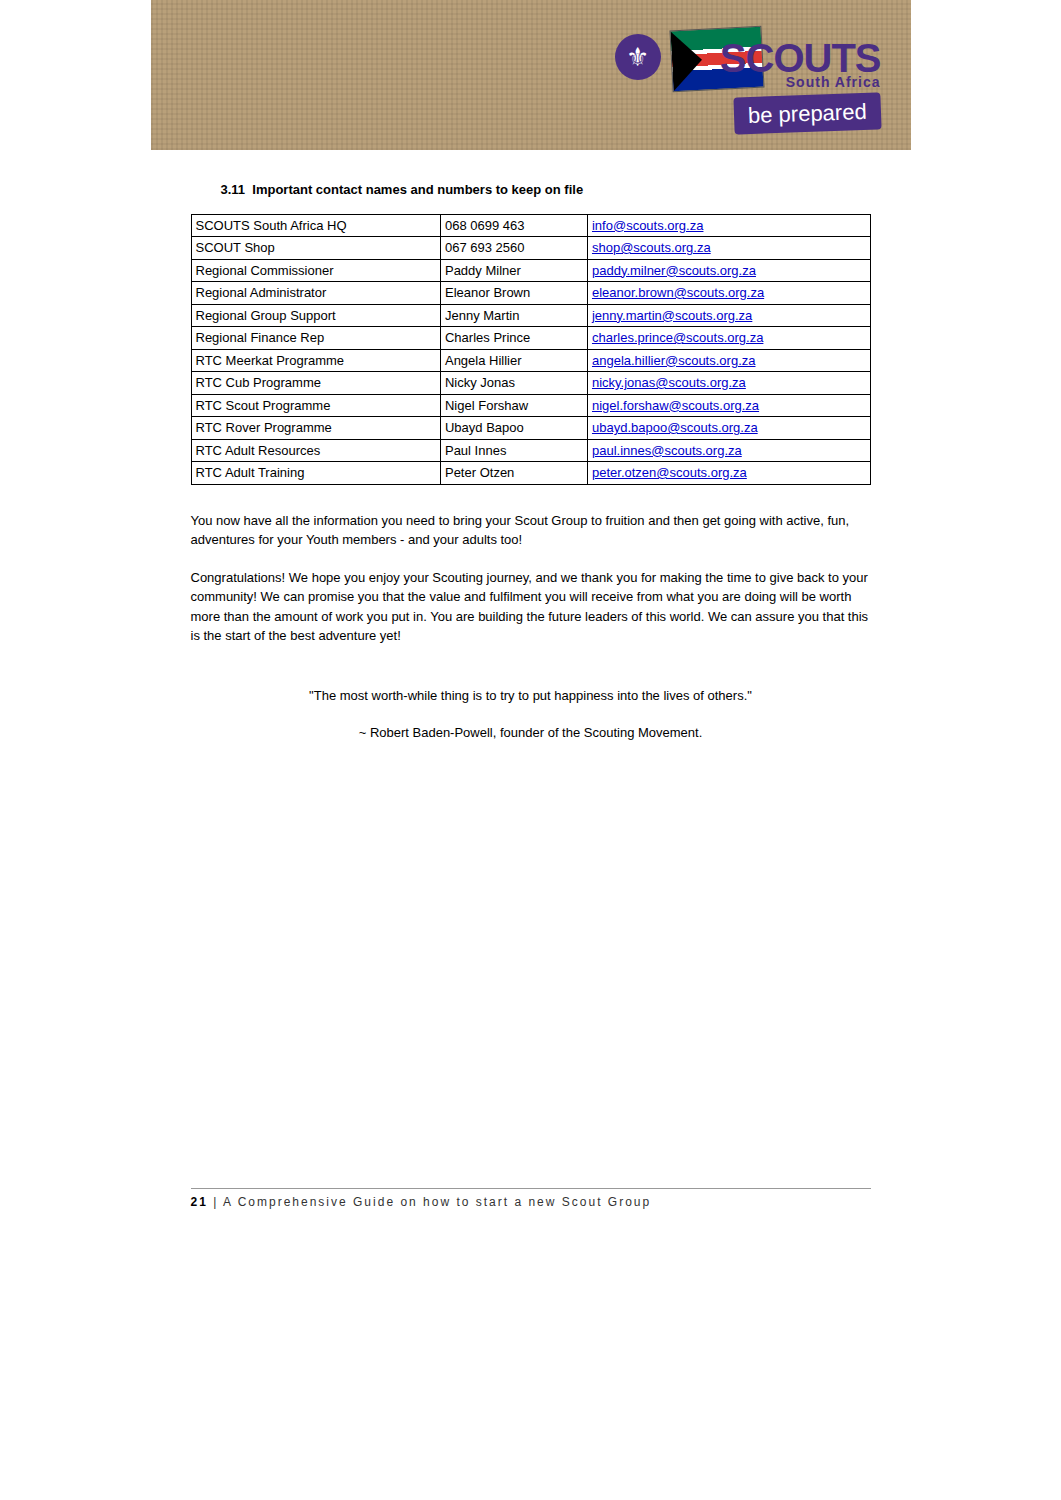⚜
SCOUTS
South Africa
be prepared
3.11 Important contact names and numbers to keep on file
| SCOUTS South Africa HQ | 068 0699 463 | info@scouts.org.za |
| SCOUT Shop | 067 693 2560 | shop@scouts.org.za |
| Regional Commissioner | Paddy Milner | paddy.milner@scouts.org.za |
| Regional Administrator | Eleanor Brown | eleanor.brown@scouts.org.za |
| Regional Group Support | Jenny Martin | jenny.martin@scouts.org.za |
| Regional Finance Rep | Charles Prince | charles.prince@scouts.org.za |
| RTC Meerkat Programme | Angela Hillier | angela.hillier@scouts.org.za |
| RTC Cub Programme | Nicky Jonas | nicky.jonas@scouts.org.za |
| RTC Scout Programme | Nigel Forshaw | nigel.forshaw@scouts.org.za |
| RTC Rover Programme | Ubayd Bapoo | ubayd.bapoo@scouts.org.za |
| RTC Adult Resources | Paul Innes | paul.innes@scouts.org.za |
| RTC Adult Training | Peter Otzen | peter.otzen@scouts.org.za |
You now have all the information you need to bring your Scout Group to fruition and then get going with active, fun, adventures for your Youth members - and your adults too!
Congratulations! We hope you enjoy your Scouting journey, and we thank you for making the time to give back to your community! We can promise you that the value and fulfilment you will receive from what you are doing will be worth more than the amount of work you put in. You are building the future leaders of this world. We can assure you that this is the start of the best adventure yet!
"The most worth-while thing is to try to put happiness into the lives of others."
~ Robert Baden-Powell, founder of the Scouting Movement.
21 | A Comprehensive Guide on how to start a new Scout Group